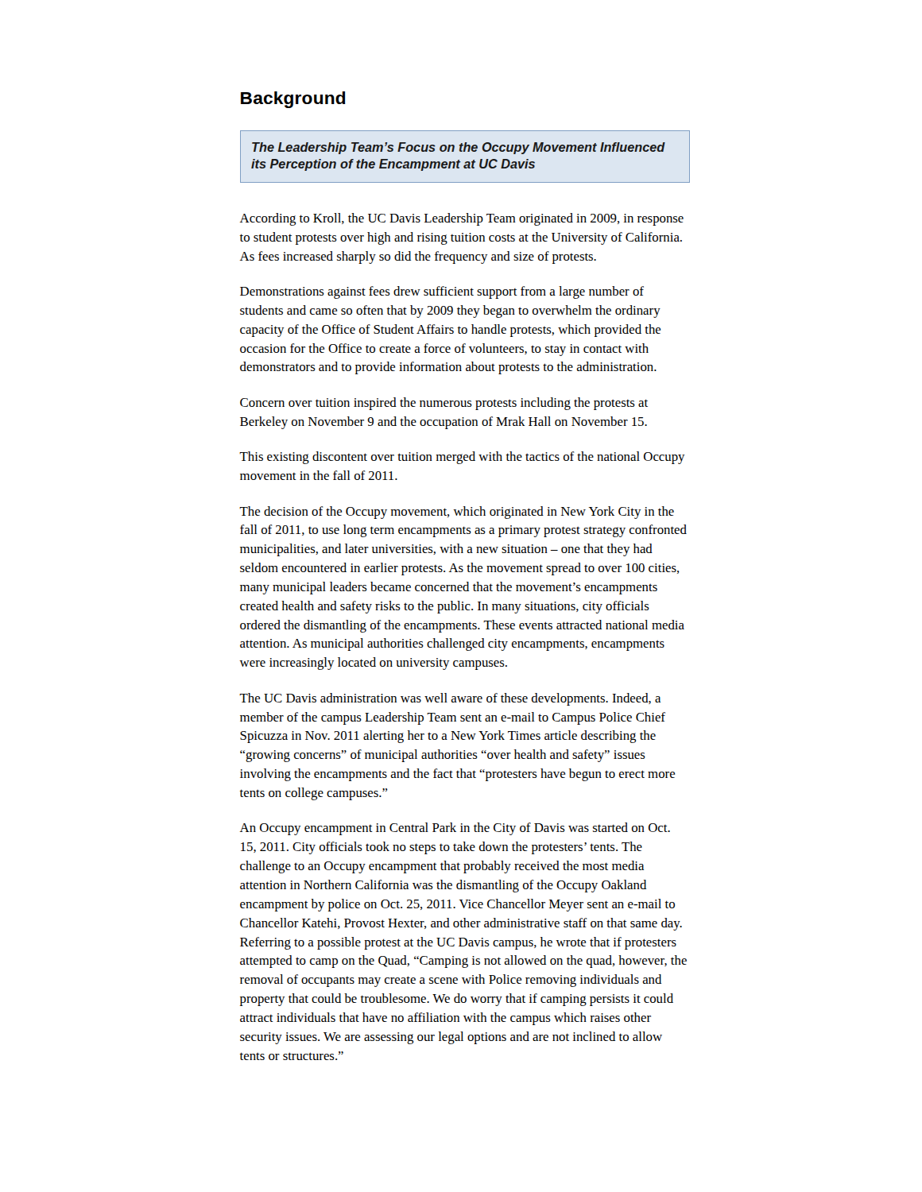Background
The Leadership Team’s Focus on the Occupy Movement Influenced its Perception of the Encampment at UC Davis
According to Kroll, the UC Davis Leadership Team originated in 2009, in response to student protests over high and rising tuition costs at the University of California. As fees increased sharply so did the frequency and size of protests.
Demonstrations against fees drew sufficient support from a large number of students and came so often that by 2009 they began to overwhelm the ordinary capacity of the Office of Student Affairs to handle protests, which provided the occasion for the Office to create a force of volunteers, to stay in contact with demonstrators and to provide information about protests to the administration.
Concern over tuition inspired the numerous protests including the protests at Berkeley on November 9 and the occupation of Mrak Hall on November 15.
This existing discontent over tuition merged with the tactics of the national Occupy movement in the fall of 2011.
The decision of the Occupy movement, which originated in New York City in the fall of 2011, to use long term encampments as a primary protest strategy confronted municipalities, and later universities, with a new situation – one that they had seldom encountered in earlier protests. As the movement spread to over 100 cities, many municipal leaders became concerned that the movement’s encampments created health and safety risks to the public. In many situations, city officials ordered the dismantling of the encampments. These events attracted national media attention. As municipal authorities challenged city encampments, encampments were increasingly located on university campuses.
The UC Davis administration was well aware of these developments. Indeed, a member of the campus Leadership Team sent an e-mail to Campus Police Chief Spicuzza in Nov. 2011 alerting her to a New York Times article describing the “growing concerns” of municipal authorities “over health and safety” issues involving the encampments and the fact that “protesters have begun to erect more tents on college campuses.”
An Occupy encampment in Central Park in the City of Davis was started on Oct. 15, 2011. City officials took no steps to take down the protesters’ tents. The challenge to an Occupy encampment that probably received the most media attention in Northern California was the dismantling of the Occupy Oakland encampment by police on Oct. 25, 2011. Vice Chancellor Meyer sent an e-mail to Chancellor Katehi, Provost Hexter, and other administrative staff on that same day. Referring to a possible protest at the UC Davis campus, he wrote that if protesters attempted to camp on the Quad, “Camping is not allowed on the quad, however, the removal of occupants may create a scene with Police removing individuals and property that could be troublesome. We do worry that if camping persists it could attract individuals that have no affiliation with the campus which raises other security issues. We are assessing our legal options and are not inclined to allow tents or structures.”